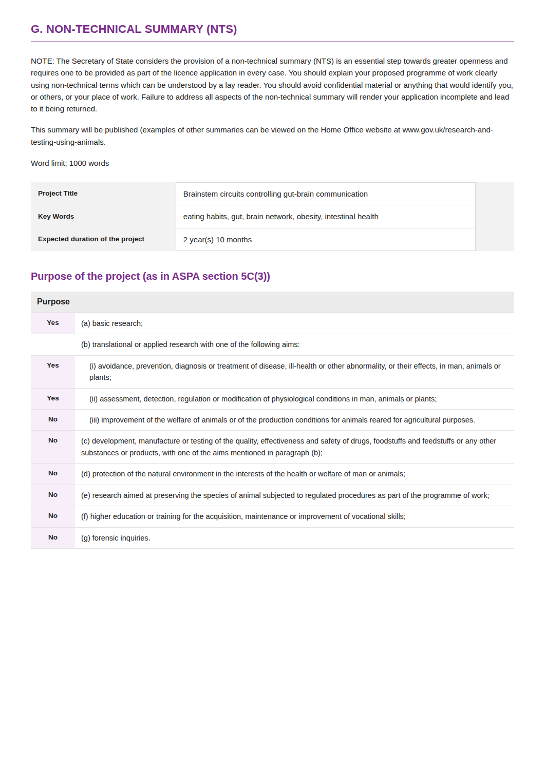G. NON-TECHNICAL SUMMARY (NTS)
NOTE: The Secretary of State considers the provision of a non-technical summary (NTS) is an essential step towards greater openness and requires one to be provided as part of the licence application in every case. You should explain your proposed programme of work clearly using non-technical terms which can be understood by a lay reader. You should avoid confidential material or anything that would identify you, or others, or your place of work. Failure to address all aspects of the non-technical summary will render your application incomplete and lead to it being returned.
This summary will be published (examples of other summaries can be viewed on the Home Office website at www.gov.uk/research-and-testing-using-animals.
Word limit; 1000 words
| Project Title | Brainstem circuits controlling gut-brain communication | |
| Key Words | eating habits, gut, brain network, obesity, intestinal health | |
| Expected duration of the project | 2 year(s) 10 months | |
Purpose of the project (as in ASPA section 5C(3))
| Purpose |
| --- |
| Yes | (a) basic research; |
| | (b) translational or applied research with one of the following aims: |
| Yes | (i) avoidance, prevention, diagnosis or treatment of disease, ill-health or other abnormality, or their effects, in man, animals or plants; |
| Yes | (ii) assessment, detection, regulation or modification of physiological conditions in man, animals or plants; |
| No | (iii) improvement of the welfare of animals or of the production conditions for animals reared for agricultural purposes. |
| No | (c) development, manufacture or testing of the quality, effectiveness and safety of drugs, foodstuffs and feedstuffs or any other substances or products, with one of the aims mentioned in paragraph (b); |
| No | (d) protection of the natural environment in the interests of the health or welfare of man or animals; |
| No | (e) research aimed at preserving the species of animal subjected to regulated procedures as part of the programme of work; |
| No | (f) higher education or training for the acquisition, maintenance or improvement of vocational skills; |
| No | (g) forensic inquiries. |